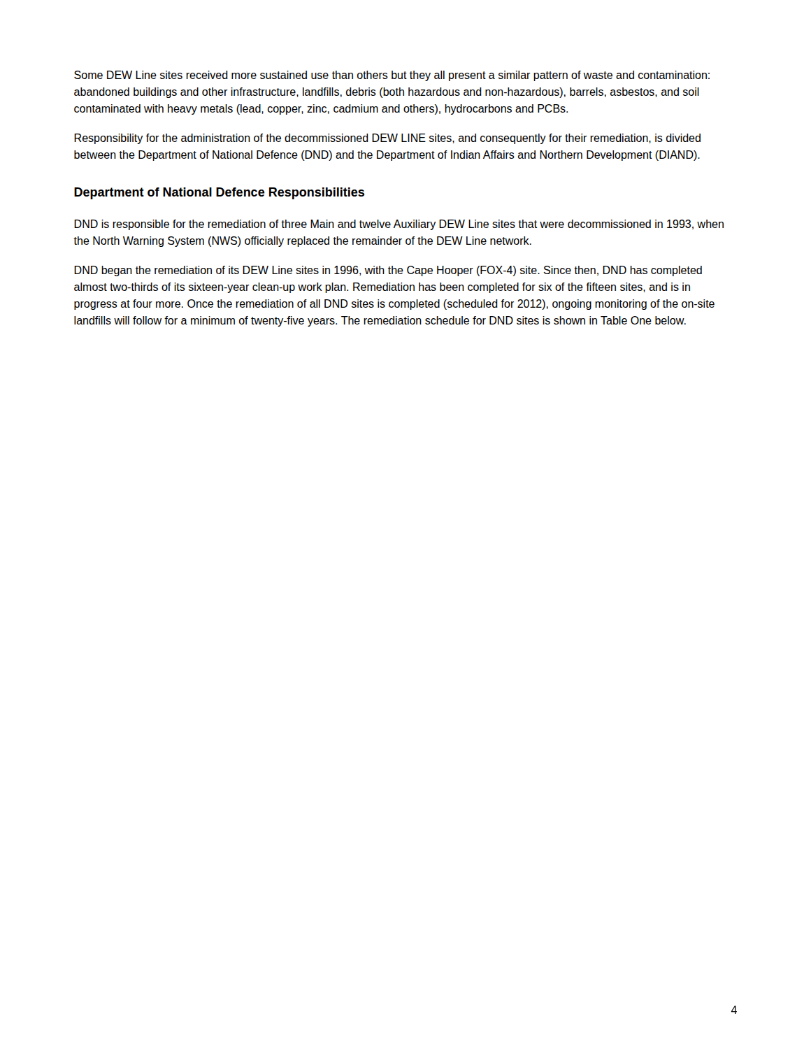Some DEW Line sites received more sustained use than others but they all present a similar pattern of waste and contamination: abandoned buildings and other infrastructure, landfills, debris (both hazardous and non-hazardous), barrels, asbestos, and soil contaminated with heavy metals (lead, copper, zinc, cadmium and others), hydrocarbons and PCBs.
Responsibility for the administration of the decommissioned DEW LINE sites, and consequently for their remediation, is divided between the Department of National Defence (DND) and the Department of Indian Affairs and Northern Development (DIAND).
Department of National Defence Responsibilities
DND is responsible for the remediation of three Main and twelve Auxiliary DEW Line sites that were decommissioned in 1993, when the North Warning System (NWS) officially replaced the remainder of the DEW Line network.
DND began the remediation of its DEW Line sites in 1996, with the Cape Hooper (FOX-4) site. Since then, DND has completed almost two-thirds of its sixteen-year clean-up work plan. Remediation has been completed for six of the fifteen sites, and is in progress at four more. Once the remediation of all DND sites is completed (scheduled for 2012), ongoing monitoring of the on-site landfills will follow for a minimum of twenty-five years. The remediation schedule for DND sites is shown in Table One below.
4